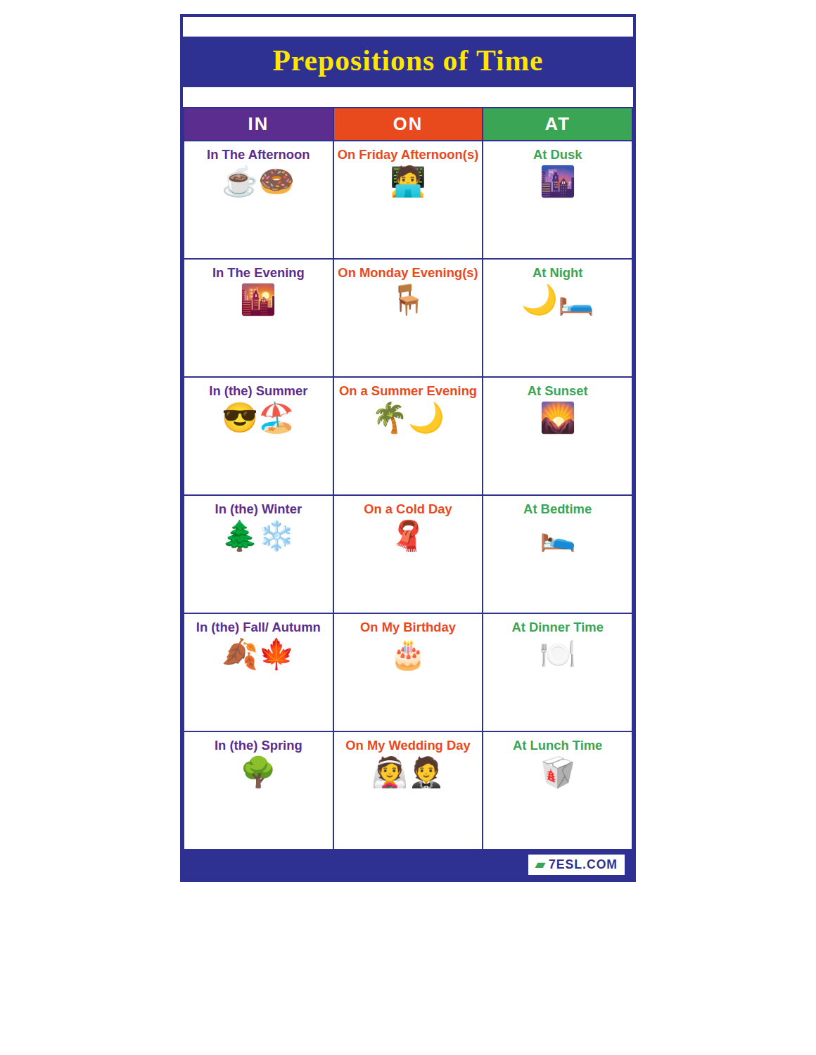Prepositions of Time
| IN | ON | AT |
| --- | --- | --- |
| In The Afternoon ☕🍩 | On Friday Afternoon(s) 🧑‍💻 | At Dusk 🌆 |
| In The Evening 🌇 | On Monday Evening(s) 🪑 | At Night 🌙🛏️ |
| In (the) Summer 😎🏖️ | On a Summer Evening 🌴🌙 | At Sunset 🌄 |
| In (the) Winter 🌲❄️ | On a Cold Day 🧣 | At Bedtime 🛌 |
| In (the) Fall/ Autumn 🍂🍁 | On My Birthday 🎂 | At Dinner Time 🍽️ |
| In (the) Spring 🌳 | On My Wedding Day 👰🤵 | At Lunch Time 🥡 |
▰7ESL.COM